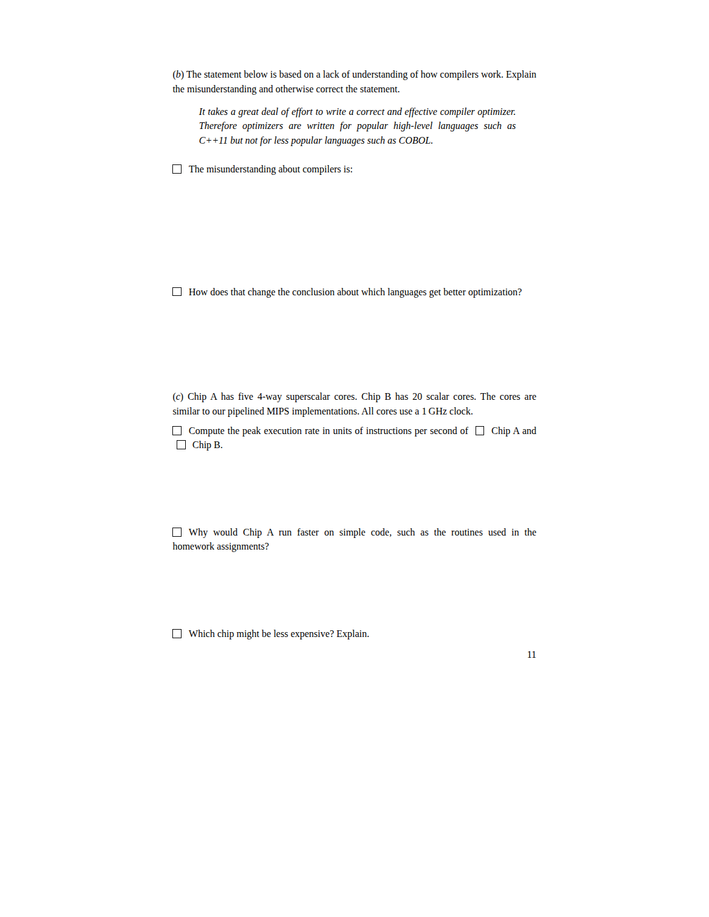(b) The statement below is based on a lack of understanding of how compilers work. Explain the misunderstanding and otherwise correct the statement.
It takes a great deal of effort to write a correct and effective compiler optimizer. Therefore optimizers are written for popular high-level languages such as C++11 but not for less popular languages such as COBOL.
The misunderstanding about compilers is:
How does that change the conclusion about which languages get better optimization?
(c) Chip A has five 4-way superscalar cores. Chip B has 20 scalar cores. The cores are similar to our pipelined MIPS implementations. All cores use a 1 GHz clock.
Compute the peak execution rate in units of instructions per second of Chip A and Chip B.
Why would Chip A run faster on simple code, such as the routines used in the homework assignments?
Which chip might be less expensive? Explain.
11